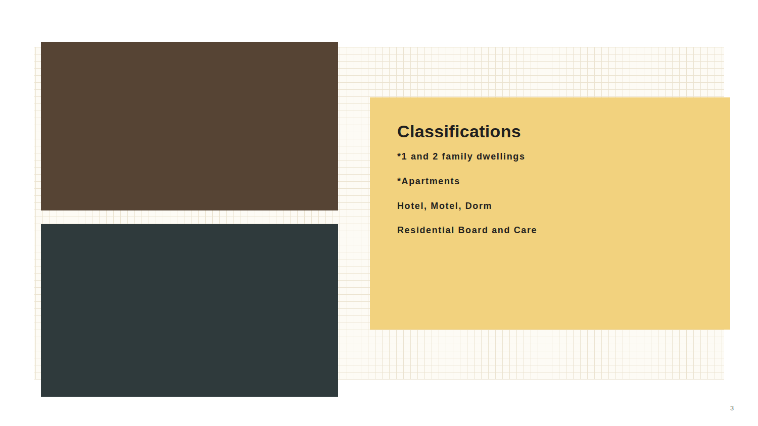Classifications
*1 and 2 family dwellings
*Apartments
Hotel, Motel, Dorm
Residential Board and Care
3